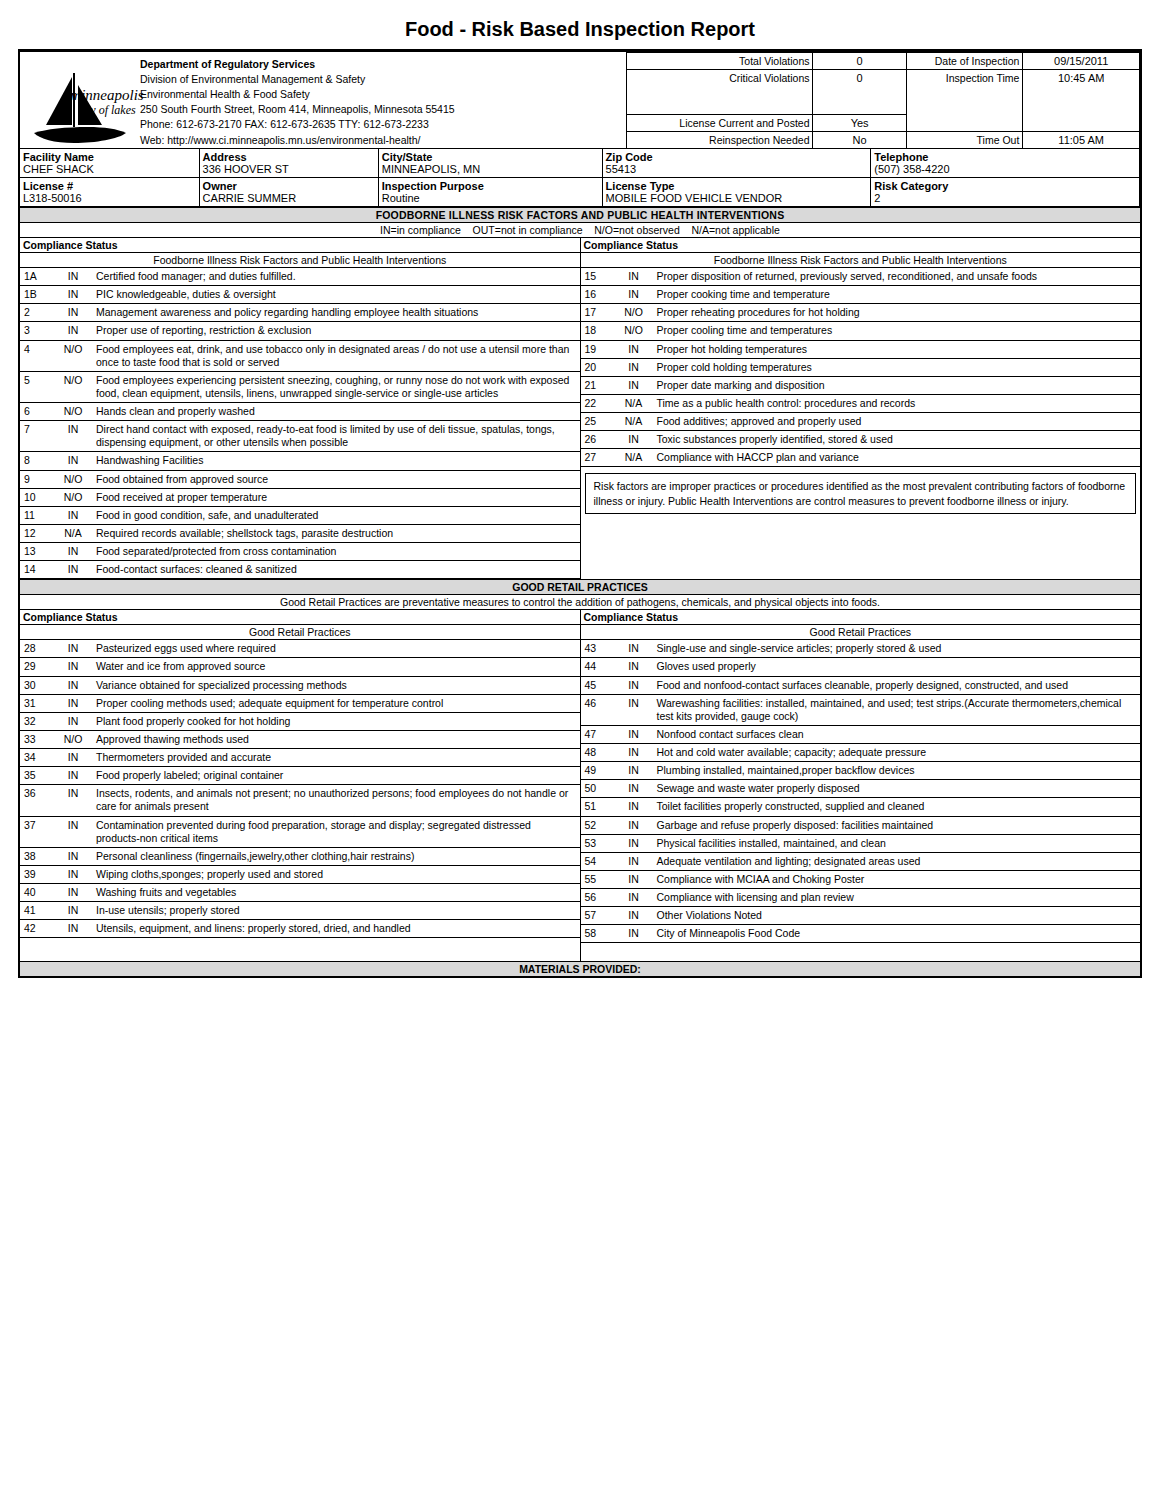Food - Risk Based Inspection Report
| Department of Regulatory Services Division of Environmental Management & Safety Environmental Health & Food Safety 250 South Fourth Street, Room 414, Minneapolis, Minnesota 55415 Phone: 612-673-2170 FAX: 612-673-2635 TTY: 612-673-2233 Web: http://www.ci.minneapolis.mn.us/environmental-health/ minneapolis city of lakes | Total Violations | 0 | Date of Inspection | 09/15/2011 |
| Critical Violations | 0 | Inspection Time | 10:45 AM |
| License Current and Posted | Yes |
| Reinspection Needed | No | Time Out | 11:05 AM |
| Facility Name CHEF SHACK | Address 336 HOOVER ST | City/State MINNEAPOLIS, MN | Zip Code 55413 | Telephone (507) 358-4220 |
| License # L318-50016 | Owner CARRIE SUMMER | Inspection Purpose Routine | License Type MOBILE FOOD VEHICLE VENDOR | Risk Category 2 |
FOODBORNE ILLNESS RISK FACTORS AND PUBLIC HEALTH INTERVENTIONS
IN=in compliance OUT=not in compliance N/O=not observed N/A=not applicable
| Compliance Status | Compliance Status |
| Foodborne Illness Risk Factors and Public Health Interventions | Foodborne Illness Risk Factors and Public Health Interventions |
| / 1A / IN / Certified food manager; and duties fulfilled. / / 1B / IN / PIC knowledgeable, duties & oversight / / 2 / IN / Management awareness and policy regarding handling employee health situations / / 3 / IN / Proper use of reporting, restriction & exclusion / / 4 / N/O / Food employees eat, drink, and use tobacco only in designated areas / do not use a utensil more than once to taste food that is sold or served / / 5 / N/O / Food employees experiencing persistent sneezing, coughing, or runny nose do not work with exposed food, clean equipment, utensils, linens, unwrapped single-service or single-use articles / / 6 / N/O / Hands clean and properly washed / / 7 / IN / Direct hand contact with exposed, ready-to-eat food is limited by use of deli tissue, spatulas, tongs, dispensing equipment, or other utensils when possible / / 8 / IN / Handwashing Facilities / / 9 / N/O / Food obtained from approved source / / 10 / N/O / Food received at proper temperature / / 11 / IN / Food in good condition, safe, and unadulterated / / 12 / N/A / Required records available; shellstock tags, parasite destruction / / 13 / IN / Food separated/protected from cross contamination / / 14 / IN / Food-contact surfaces: cleaned & sanitized / | / 15 / IN / Proper disposition of returned, previously served, reconditioned, and unsafe foods / / 16 / IN / Proper cooking time and temperature / / 17 / N/O / Proper reheating procedures for hot holding / / 18 / N/O / Proper cooling time and temperatures / / 19 / IN / Proper hot holding temperatures / / 20 / IN / Proper cold holding temperatures / / 21 / IN / Proper date marking and disposition / / 22 / N/A / Time as a public health control: procedures and records / / 25 / N/A / Food additives; approved and properly used / / 26 / IN / Toxic substances properly identified, stored & used / / 27 / N/A / Compliance with HACCP plan and variance / Risk factors are improper practices or procedures identified as the most prevalent contributing factors of foodborne illness or injury. Public Health Interventions are control measures to prevent foodborne illness or injury. |
GOOD RETAIL PRACTICES
Good Retail Practices are preventative measures to control the addition of pathogens, chemicals, and physical objects into foods.
| Compliance Status | Compliance Status |
| Good Retail Practices | Good Retail Practices |
| / 28 / IN / Pasteurized eggs used where required / / 29 / IN / Water and ice from approved source / / 30 / IN / Variance obtained for specialized processing methods / / 31 / IN / Proper cooling methods used; adequate equipment for temperature control / / 32 / IN / Plant food properly cooked for hot holding / / 33 / N/O / Approved thawing methods used / / 34 / IN / Thermometers provided and accurate / / 35 / IN / Food properly labeled; original container / / 36 / IN / Insects, rodents, and animals not present; no unauthorized persons; food employees do not handle or care for animals present / / 37 / IN / Contamination prevented during food preparation, storage and display; segregated distressed products-non critical items / / 38 / IN / Personal cleanliness (fingernails,jewelry,other clothing,hair restrains) / / 39 / IN / Wiping cloths,sponges; properly used and stored / / 40 / IN / Washing fruits and vegetables / / 41 / IN / In-use utensils; properly stored / / 42 / IN / Utensils, equipment, and linens: properly stored, dried, and handled / | / 43 / IN / Single-use and single-service articles; properly stored & used / / 44 / IN / Gloves used properly / / 45 / IN / Food and nonfood-contact surfaces cleanable, properly designed, constructed, and used / / 46 / IN / Warewashing facilities: installed, maintained, and used; test strips.(Accurate thermometers,chemical test kits provided, gauge cock) / / 47 / IN / Nonfood contact surfaces clean / / 48 / IN / Hot and cold water available; capacity; adequate pressure / / 49 / IN / Plumbing installed, maintained,proper backflow devices / / 50 / IN / Sewage and waste water properly disposed / / 51 / IN / Toilet facilities properly constructed, supplied and cleaned / / 52 / IN / Garbage and refuse properly disposed: facilities maintained / / 53 / IN / Physical facilities installed, maintained, and clean / / 54 / IN / Adequate ventilation and lighting; designated areas used / / 55 / IN / Compliance with MCIAA and Choking Poster / / 56 / IN / Compliance with licensing and plan review / / 57 / IN / Other Violations Noted / / 58 / IN / City of Minneapolis Food Code / |
MATERIALS PROVIDED: